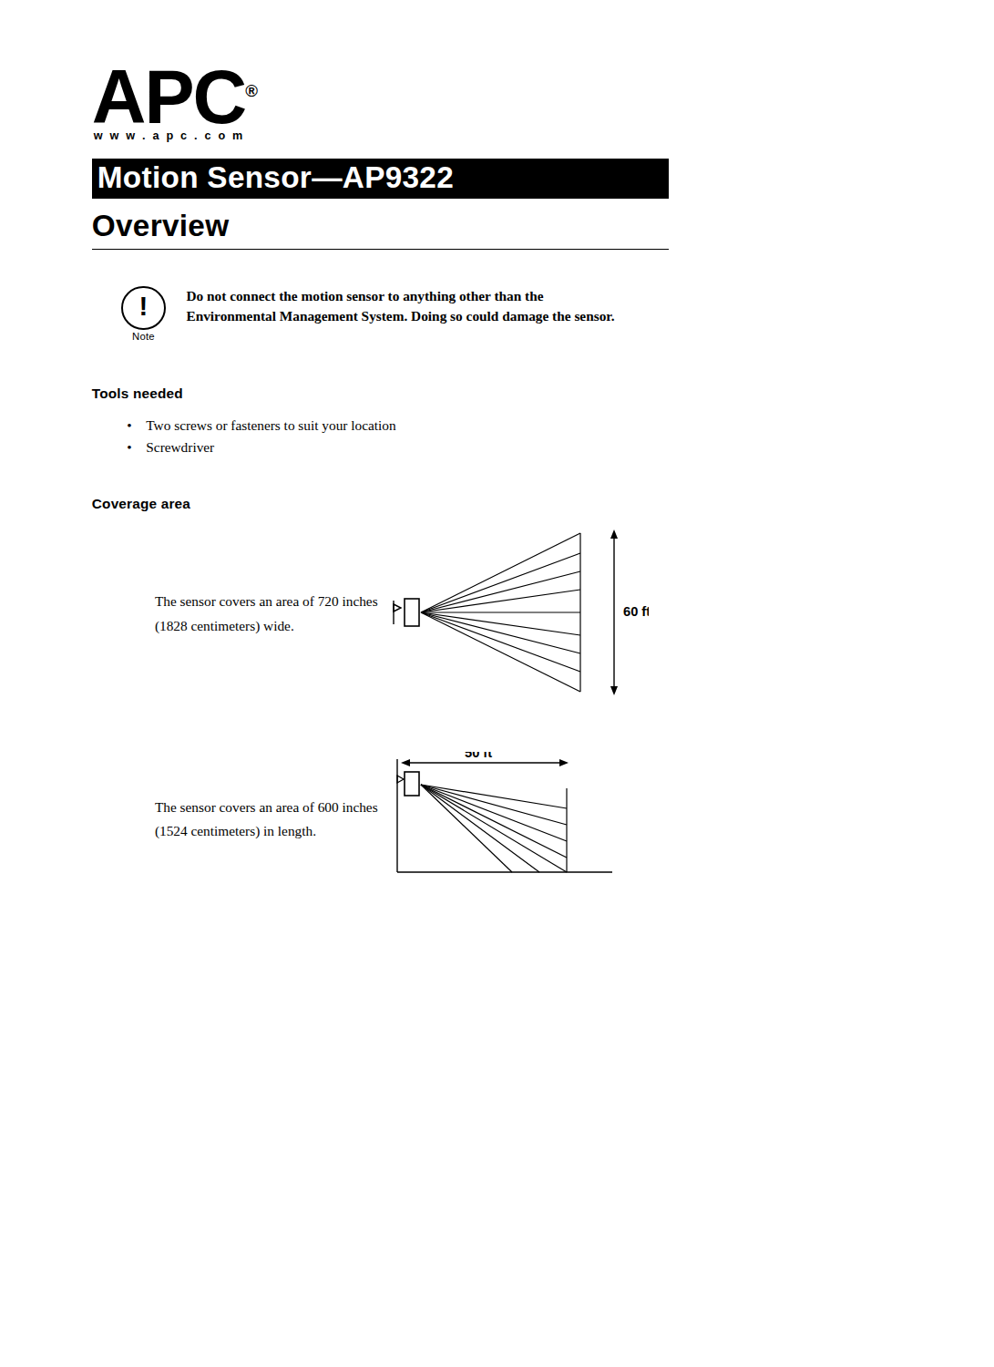APC®
w w w . a p c . c o m
Motion Sensor—AP9322
Overview
!
Note
Do not connect the motion sensor to anything other than the Environmental Management System. Doing so could damage the sensor.
Tools needed
Two screws or fasteners to suit your location
Screwdriver
Coverage area
The sensor covers an area of 720 inches (1828 centimeters) wide.
60 ft
The sensor covers an area of 600 inches (1524 centimeters) in length.
50 ft